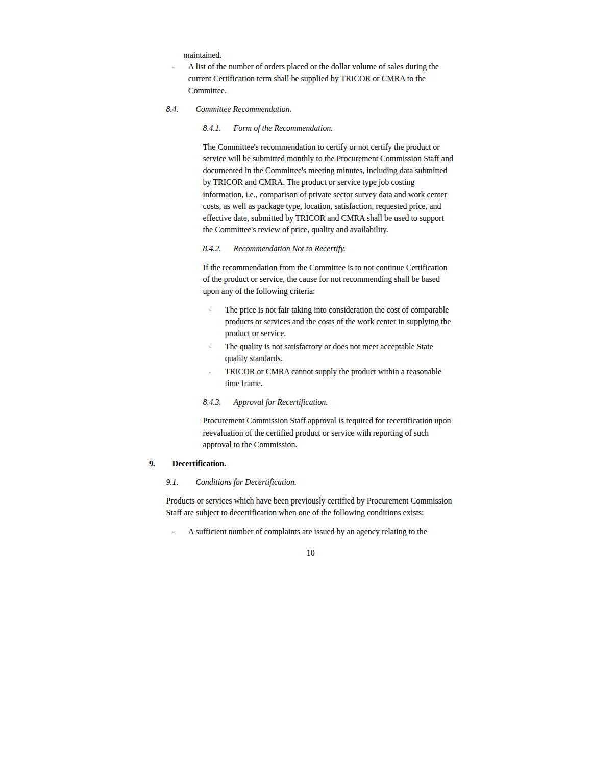maintained.
A list of the number of orders placed or the dollar volume of sales during the current Certification term shall be supplied by TRICOR or CMRA to the Committee.
8.4. Committee Recommendation.
8.4.1. Form of the Recommendation.
The Committee's recommendation to certify or not certify the product or service will be submitted monthly to the Procurement Commission Staff and documented in the Committee's meeting minutes, including data submitted by TRICOR and CMRA. The product or service type job costing information, i.e., comparison of private sector survey data and work center costs, as well as package type, location, satisfaction, requested price, and effective date, submitted by TRICOR and CMRA shall be used to support the Committee's review of price, quality and availability.
8.4.2. Recommendation Not to Recertify.
If the recommendation from the Committee is to not continue Certification of the product or service, the cause for not recommending shall be based upon any of the following criteria:
The price is not fair taking into consideration the cost of comparable products or services and the costs of the work center in supplying the product or service.
The quality is not satisfactory or does not meet acceptable State quality standards.
TRICOR or CMRA cannot supply the product within a reasonable time frame.
8.4.3. Approval for Recertification.
Procurement Commission Staff approval is required for recertification upon reevaluation of the certified product or service with reporting of such approval to the Commission.
9. Decertification.
9.1. Conditions for Decertification.
Products or services which have been previously certified by Procurement Commission Staff are subject to decertification when one of the following conditions exists:
A sufficient number of complaints are issued by an agency relating to the
10